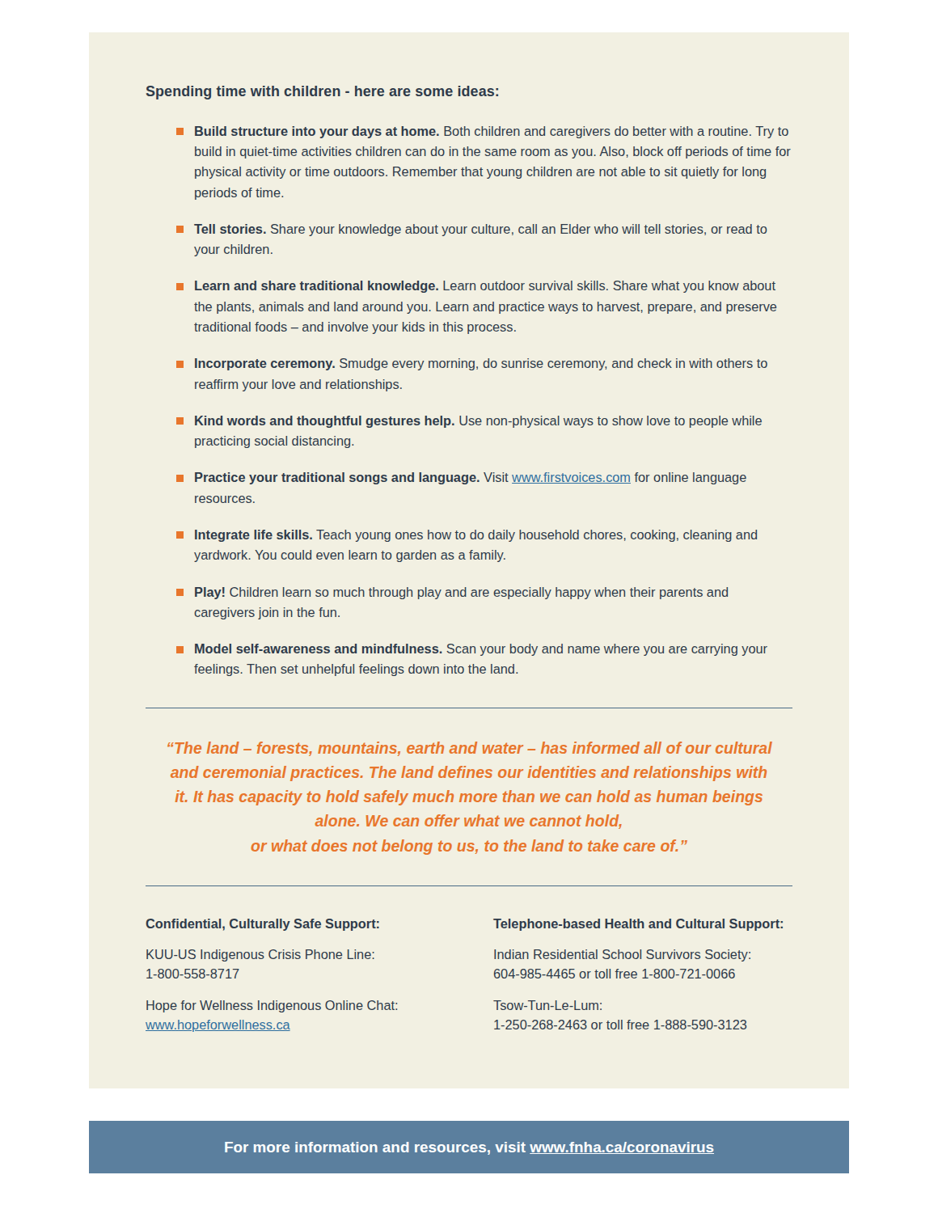Spending time with children - here are some ideas:
Build structure into your days at home. Both children and caregivers do better with a routine. Try to build in quiet-time activities children can do in the same room as you. Also, block off periods of time for physical activity or time outdoors. Remember that young children are not able to sit quietly for long periods of time.
Tell stories. Share your knowledge about your culture, call an Elder who will tell stories, or read to your children.
Learn and share traditional knowledge. Learn outdoor survival skills. Share what you know about the plants, animals and land around you. Learn and practice ways to harvest, prepare, and preserve traditional foods – and involve your kids in this process.
Incorporate ceremony. Smudge every morning, do sunrise ceremony, and check in with others to reaffirm your love and relationships.
Kind words and thoughtful gestures help. Use non-physical ways to show love to people while practicing social distancing.
Practice your traditional songs and language. Visit www.firstvoices.com for online language resources.
Integrate life skills. Teach young ones how to do daily household chores, cooking, cleaning and yardwork. You could even learn to garden as a family.
Play! Children learn so much through play and are especially happy when their parents and caregivers join in the fun.
Model self-awareness and mindfulness. Scan your body and name where you are carrying your feelings. Then set unhelpful feelings down into the land.
“The land – forests, mountains, earth and water – has informed all of our cultural and ceremonial practices. The land defines our identities and relationships with it. It has capacity to hold safely much more than we can hold as human beings alone. We can offer what we cannot hold,
or what does not belong to us, to the land to take care of.”
Confidential, Culturally Safe Support:
KUU-US Indigenous Crisis Phone Line:
1-800-558-8717
Hope for Wellness Indigenous Online Chat:
www.hopeforwellness.ca
Telephone-based Health and Cultural Support:
Indian Residential School Survivors Society:
604-985-4465 or toll free 1-800-721-0066
Tsow-Tun-Le-Lum:
1-250-268-2463 or toll free 1-888-590-3123
For more information and resources, visit www.fnha.ca/coronavirus